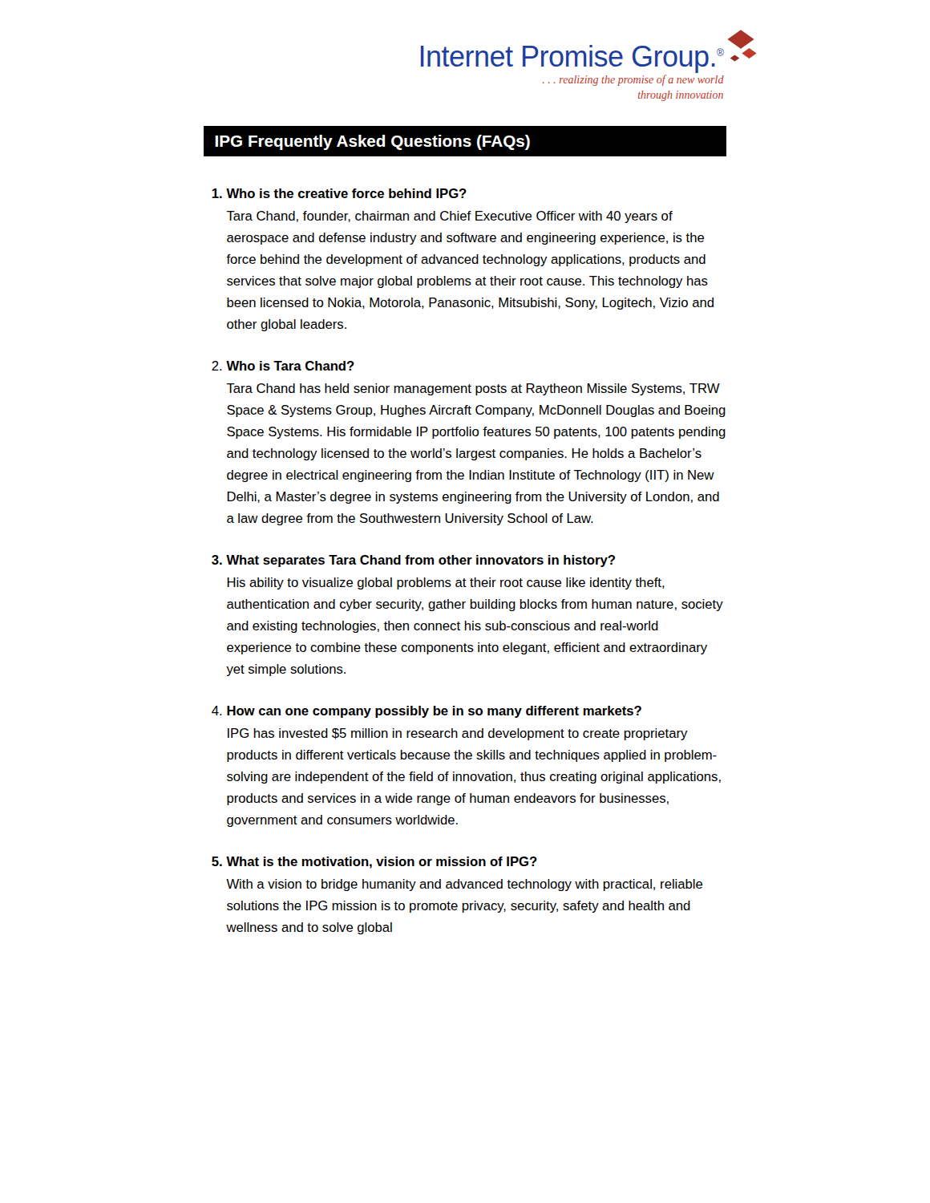Internet Promise Group.®
. . . realizing the promise of a new world through innovation
IPG Frequently Asked Questions (FAQs)
Who is the creative force behind IPG? Tara Chand, founder, chairman and Chief Executive Officer with 40 years of aerospace and defense industry and software and engineering experience, is the force behind the development of advanced technology applications, products and services that solve major global problems at their root cause. This technology has been licensed to Nokia, Motorola, Panasonic, Mitsubishi, Sony, Logitech, Vizio and other global leaders.
Who is Tara Chand? Tara Chand has held senior management posts at Raytheon Missile Systems, TRW Space & Systems Group, Hughes Aircraft Company, McDonnell Douglas and Boeing Space Systems. His formidable IP portfolio features 50 patents, 100 patents pending and technology licensed to the world’s largest companies. He holds a Bachelor’s degree in electrical engineering from the Indian Institute of Technology (IIT) in New Delhi, a Master’s degree in systems engineering from the University of London, and a law degree from the Southwestern University School of Law.
What separates Tara Chand from other innovators in history? His ability to visualize global problems at their root cause like identity theft, authentication and cyber security, gather building blocks from human nature, society and existing technologies, then connect his sub-conscious and real-world experience to combine these components into elegant, efficient and extraordinary yet simple solutions.
How can one company possibly be in so many different markets? IPG has invested $5 million in research and development to create proprietary products in different verticals because the skills and techniques applied in problem-solving are independent of the field of innovation, thus creating original applications, products and services in a wide range of human endeavors for businesses, government and consumers worldwide.
What is the motivation, vision or mission of IPG? With a vision to bridge humanity and advanced technology with practical, reliable solutions the IPG mission is to promote privacy, security, safety and health and wellness and to solve global